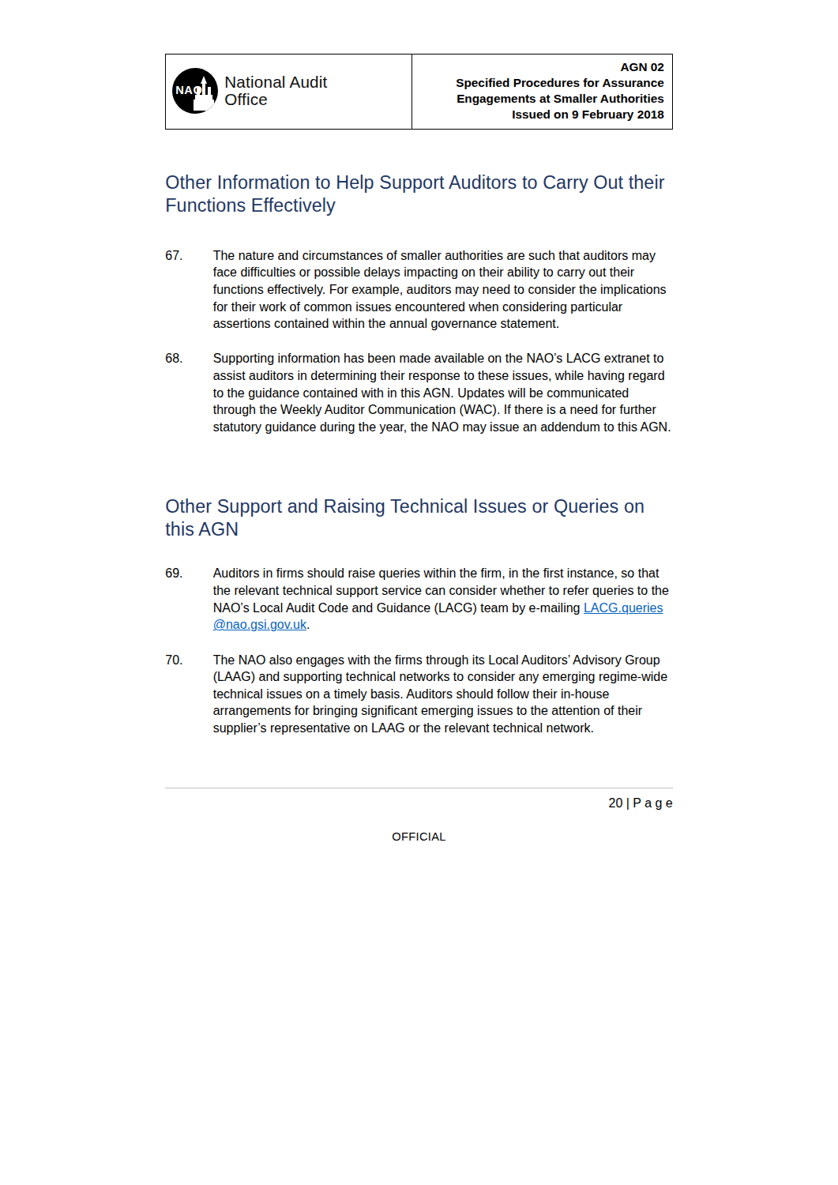NAO
National Audit
Office
AGN 02 Specified Procedures for Assurance Engagements at Smaller Authorities Issued on 9 February 2018
Other Information to Help Support Auditors to Carry Out their Functions Effectively
67. The nature and circumstances of smaller authorities are such that auditors may face difficulties or possible delays impacting on their ability to carry out their functions effectively. For example, auditors may need to consider the implications for their work of common issues encountered when considering particular assertions contained within the annual governance statement.
68. Supporting information has been made available on the NAO’s LACG extranet to assist auditors in determining their response to these issues, while having regard to the guidance contained with in this AGN. Updates will be communicated through the Weekly Auditor Communication (WAC). If there is a need for further statutory guidance during the year, the NAO may issue an addendum to this AGN.
Other Support and Raising Technical Issues or Queries on this AGN
69. Auditors in firms should raise queries within the firm, in the first instance, so that the relevant technical support service can consider whether to refer queries to the NAO’s Local Audit Code and Guidance (LACG) team by e-mailing LACG.queries@nao.gsi.gov.uk.
70. The NAO also engages with the firms through its Local Auditors’ Advisory Group (LAAG) and supporting technical networks to consider any emerging regime-wide technical issues on a timely basis. Auditors should follow their in-house arrangements for bringing significant emerging issues to the attention of their supplier’s representative on LAAG or the relevant technical network.
20 | P a g e
OFFICIAL